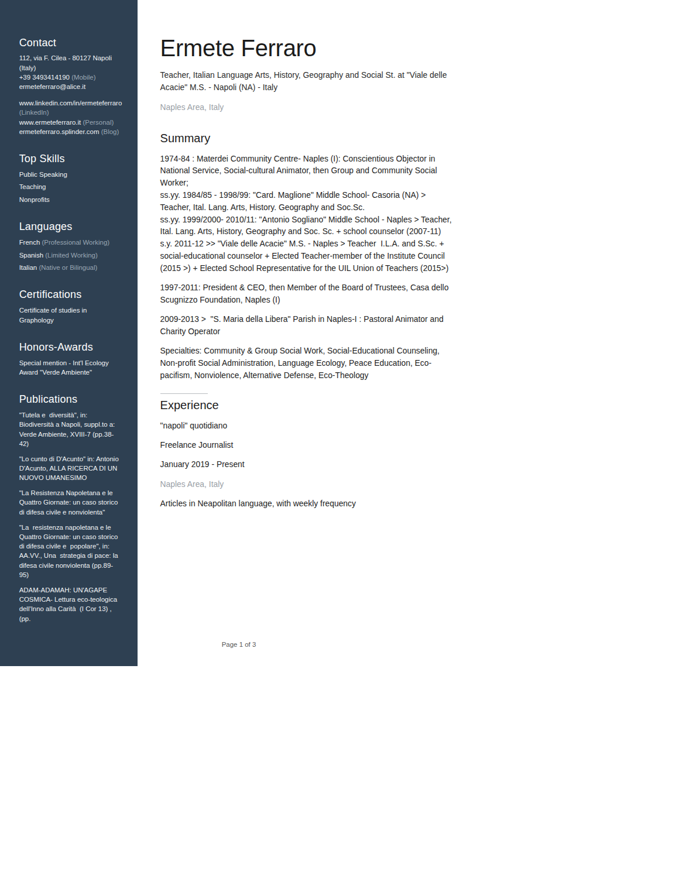Contact
112, via F. Cilea - 80127 Napoli (Italy)
+39 3493414190 (Mobile)
ermeteferraro@alice.it
www.linkedin.com/in/ermeteferraro (LinkedIn)
www.ermeteferraro.it (Personal)
ermeteferraro.splinder.com (Blog)
Top Skills
Public Speaking
Teaching
Nonprofits
Languages
French (Professional Working)
Spanish (Limited Working)
Italian (Native or Bilingual)
Certifications
Certificate of studies in Graphology
Honors-Awards
Special mention - Int'l Ecology Award "Verde Ambiente"
Publications
"Tutela e diversità", in: Biodiversità a Napoli, suppl.to a: Verde Ambiente, XVIII-7 (pp.38-42)
"Lo cunto di D'Acunto" in: Antonio D'Acunto, ALLA RICERCA DI UN NUOVO UMANESIMO
"La Resistenza Napoletana e le Quattro Giornate: un caso storico di difesa civile e nonviolenta"
"La resistenza napoletana e le Quattro Giornate: un caso storico di difesa civile e popolare", in: AA.VV., Una strategia di pace: la difesa civile nonviolenta (pp.89-95)
ADAM-ADAMAH: UN'AGAPE COSMICA- Lettura eco-teologica dell'Inno alla Carità (I Cor 13) , (pp.
Ermete Ferraro
Teacher, Italian Language Arts, History, Geography and Social St. at "Viale delle Acacie" M.S. - Napoli (NA) - Italy
Naples Area, Italy
Summary
1974-84 : Materdei Community Centre- Naples (I): Conscientious Objector in National Service, Social-cultural Animator, then Group and Community Social Worker;
ss.yy. 1984/85 - 1998/99: "Card. Maglione" Middle School- Casoria (NA) > Teacher, Ital. Lang. Arts, History. Geography and Soc.Sc.
ss.yy. 1999/2000- 2010/11: "Antonio Sogliano" Middle School - Naples > Teacher, Ital. Lang. Arts, History, Geography and Soc. Sc. + school counselor (2007-11)
s.y. 2011-12 >> "Viale delle Acacie" M.S. - Naples > Teacher I.L.A. and S.Sc. + social-educational counselor + Elected Teacher-member of the Institute Council (2015 >) + Elected School Representative for the UIL Union of Teachers (2015>)
1997-2011: President & CEO, then Member of the Board of Trustees, Casa dello Scugnizzo Foundation, Naples (I)
2009-2013 > "S. Maria della Libera" Parish in Naples-I : Pastoral Animator and Charity Operator
Specialties: Community & Group Social Work, Social-Educational Counseling, Non-profit Social Administration, Language Ecology, Peace Education, Eco-pacifism, Nonviolence, Alternative Defense, Eco-Theology
Experience
"napoli" quotidiano
Freelance Journalist
January 2019 - Present
Naples Area, Italy
Articles in Neapolitan language, with weekly frequency
Page 1 of 3